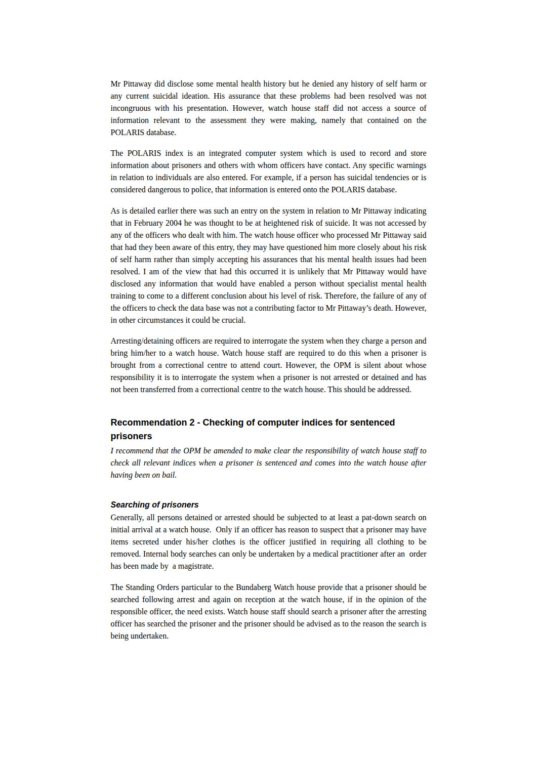Mr Pittaway did disclose some mental health history but he denied any history of self harm or any current suicidal ideation. His assurance that these problems had been resolved was not incongruous with his presentation. However, watch house staff did not access a source of information relevant to the assessment they were making, namely that contained on the POLARIS database.
The POLARIS index is an integrated computer system which is used to record and store information about prisoners and others with whom officers have contact. Any specific warnings in relation to individuals are also entered. For example, if a person has suicidal tendencies or is considered dangerous to police, that information is entered onto the POLARIS database.
As is detailed earlier there was such an entry on the system in relation to Mr Pittaway indicating that in February 2004 he was thought to be at heightened risk of suicide. It was not accessed by any of the officers who dealt with him. The watch house officer who processed Mr Pittaway said that had they been aware of this entry, they may have questioned him more closely about his risk of self harm rather than simply accepting his assurances that his mental health issues had been resolved. I am of the view that had this occurred it is unlikely that Mr Pittaway would have disclosed any information that would have enabled a person without specialist mental health training to come to a different conclusion about his level of risk. Therefore, the failure of any of the officers to check the data base was not a contributing factor to Mr Pittaway’s death. However, in other circumstances it could be crucial.
Arresting/detaining officers are required to interrogate the system when they charge a person and bring him/her to a watch house. Watch house staff are required to do this when a prisoner is brought from a correctional centre to attend court. However, the OPM is silent about whose responsibility it is to interrogate the system when a prisoner is not arrested or detained and has not been transferred from a correctional centre to the watch house. This should be addressed.
Recommendation 2 - Checking of computer indices for sentenced prisoners
I recommend that the OPM be amended to make clear the responsibility of watch house staff to check all relevant indices when a prisoner is sentenced and comes into the watch house after having been on bail.
Searching of prisoners
Generally, all persons detained or arrested should be subjected to at least a pat-down search on initial arrival at a watch house. Only if an officer has reason to suspect that a prisoner may have items secreted under his/her clothes is the officer justified in requiring all clothing to be removed. Internal body searches can only be undertaken by a medical practitioner after an order has been made by a magistrate.
The Standing Orders particular to the Bundaberg Watch house provide that a prisoner should be searched following arrest and again on reception at the watch house, if in the opinion of the responsible officer, the need exists. Watch house staff should search a prisoner after the arresting officer has searched the prisoner and the prisoner should be advised as to the reason the search is being undertaken.